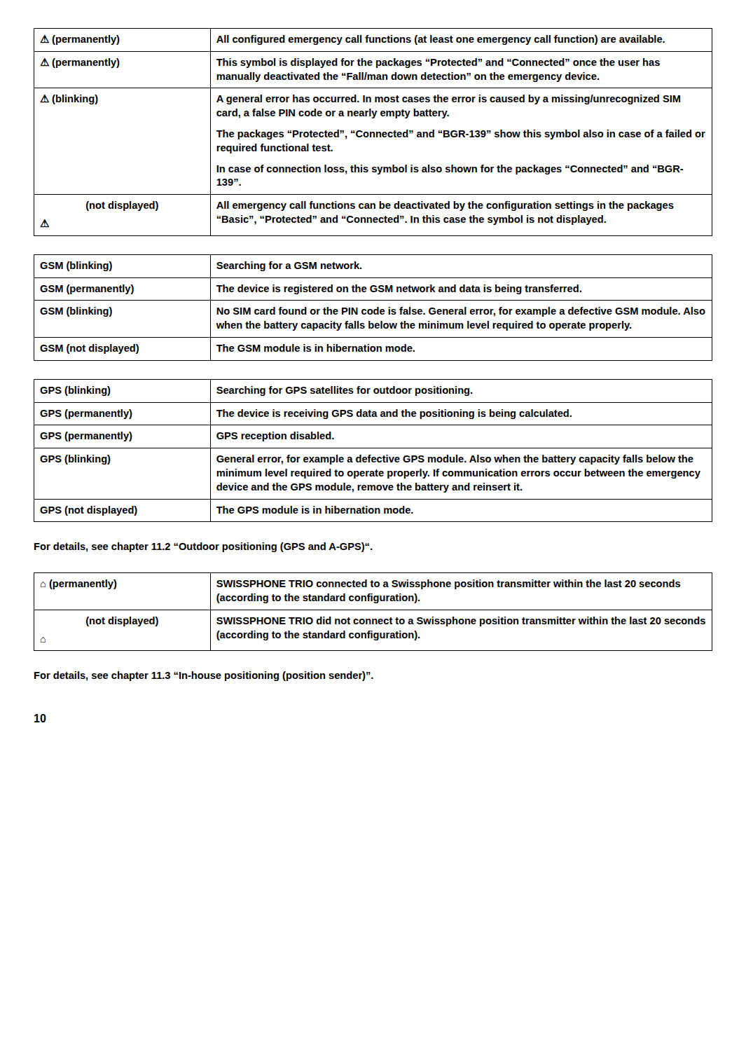| ⚠ (permanently) | All configured emergency call functions (at least one emergency call function) are available. |
| ⚠ (permanently) | This symbol is displayed for the packages “Protected” and “Connected” once the user has manually deactivated the “Fall/man down detection” on the emergency device. |
| ⚠ (blinking) | A general error has occurred. In most cases the error is caused by a missing/unrecognized SIM card, a false PIN code or a nearly empty battery. The packages “Protected”, “Connected” and “BGR-139” show this symbol also in case of a failed or required functional test. In case of connection loss, this symbol is also shown for the packages “Connected” and “BGR-139”. |
| (not displayed) ⚠ | All emergency call functions can be deactivated by the configuration settings in the packages “Basic”, “Protected” and “Connected”. In this case the symbol is not displayed. |
| GSM (blinking) | Searching for a GSM network. |
| GSM (permanently) | The device is registered on the GSM network and data is being transferred. |
| GSM (blinking) | No SIM card found or the PIN code is false. General error, for example a defective GSM module. Also when the battery capacity falls below the minimum level required to operate properly. |
| GSM (not displayed) | The GSM module is in hibernation mode. |
| GPS (blinking) | Searching for GPS satellites for outdoor positioning. |
| GPS (permanently) | The device is receiving GPS data and the positioning is being calculated. |
| GPS (permanently) | GPS reception disabled. |
| GPS (blinking) | General error, for example a defective GPS module. Also when the battery capacity falls below the minimum level required to operate properly. If communication errors occur between the emergency device and the GPS module, remove the battery and reinsert it. |
| GPS (not displayed) | The GPS module is in hibernation mode. |
For details, see chapter 11.2 “Outdoor positioning (GPS and A-GPS)“.
| ⌂ (permanently) | SWISSPHONE TRIO connected to a Swissphone position transmitter within the last 20 seconds (according to the standard configuration). |
| (not displayed) ⌂ | SWISSPHONE TRIO did not connect to a Swissphone position transmitter within the last 20 seconds (according to the standard configuration). |
For details, see chapter 11.3 “In-house positioning (position sender)”.
10